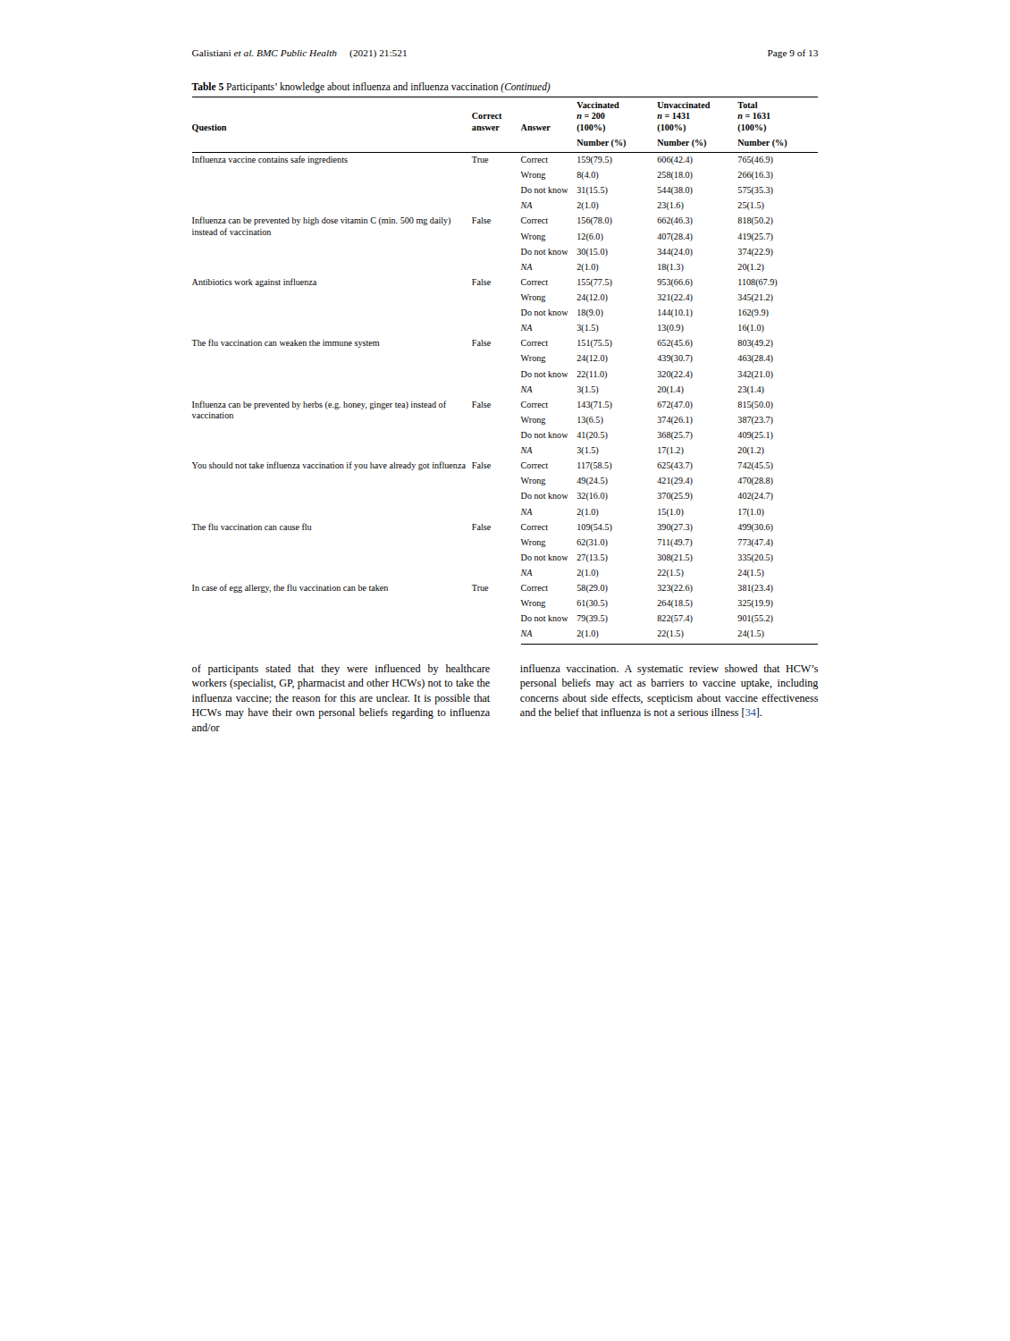Galistiani et al. BMC Public Health (2021) 21:521
Page 9 of 13
Table 5 Participants’ knowledge about influenza and influenza vaccination (Continued)
| Question | Correct answer | Answer | Vaccinated n = 200 (100%) | Unvaccinated n = 1431 (100%) | Total n = 1631 (100%) |
| --- | --- | --- | --- | --- | --- |
| | | | Number (%) | Number (%) | Number (%) |
| Influenza vaccine contains safe ingredients | True | Correct | 159(79.5) | 606(42.4) | 765(46.9) |
| Wrong | 8(4.0) | 258(18.0) | 266(16.3) |
| Do not know | 31(15.5) | 544(38.0) | 575(35.3) |
| NA | 2(1.0) | 23(1.6) | 25(1.5) |
| Influenza can be prevented by high dose vitamin C (min. 500 mg daily) instead of vaccination | False | Correct | 156(78.0) | 662(46.3) | 818(50.2) |
| Wrong | 12(6.0) | 407(28.4) | 419(25.7) |
| Do not know | 30(15.0) | 344(24.0) | 374(22.9) |
| NA | 2(1.0) | 18(1.3) | 20(1.2) |
| Antibiotics work against influenza | False | Correct | 155(77.5) | 953(66.6) | 1108(67.9) |
| Wrong | 24(12.0) | 321(22.4) | 345(21.2) |
| Do not know | 18(9.0) | 144(10.1) | 162(9.9) |
| NA | 3(1.5) | 13(0.9) | 16(1.0) |
| The flu vaccination can weaken the immune system | False | Correct | 151(75.5) | 652(45.6) | 803(49.2) |
| Wrong | 24(12.0) | 439(30.7) | 463(28.4) |
| Do not know | 22(11.0) | 320(22.4) | 342(21.0) |
| NA | 3(1.5) | 20(1.4) | 23(1.4) |
| Influenza can be prevented by herbs (e.g. honey, ginger tea) instead of vaccination | False | Correct | 143(71.5) | 672(47.0) | 815(50.0) |
| Wrong | 13(6.5) | 374(26.1) | 387(23.7) |
| Do not know | 41(20.5) | 368(25.7) | 409(25.1) |
| NA | 3(1.5) | 17(1.2) | 20(1.2) |
| You should not take influenza vaccination if you have already got influenza | False | Correct | 117(58.5) | 625(43.7) | 742(45.5) |
| Wrong | 49(24.5) | 421(29.4) | 470(28.8) |
| Do not know | 32(16.0) | 370(25.9) | 402(24.7) |
| NA | 2(1.0) | 15(1.0) | 17(1.0) |
| The flu vaccination can cause flu | False | Correct | 109(54.5) | 390(27.3) | 499(30.6) |
| Wrong | 62(31.0) | 711(49.7) | 773(47.4) |
| Do not know | 27(13.5) | 308(21.5) | 335(20.5) |
| NA | 2(1.0) | 22(1.5) | 24(1.5) |
| In case of egg allergy, the flu vaccination can be taken | True | Correct | 58(29.0) | 323(22.6) | 381(23.4) |
| Wrong | 61(30.5) | 264(18.5) | 325(19.9) |
| Do not know | 79(39.5) | 822(57.4) | 901(55.2) |
| NA | 2(1.0) | 22(1.5) | 24(1.5) |
of participants stated that they were influenced by healthcare workers (specialist, GP, pharmacist and other HCWs) not to take the influenza vaccine; the reason for this are unclear. It is possible that HCWs may have their own personal beliefs regarding to influenza and/or
influenza vaccination. A systematic review showed that HCW’s personal beliefs may act as barriers to vaccine uptake, including concerns about side effects, scepticism about vaccine effectiveness and the belief that influenza is not a serious illness [34].